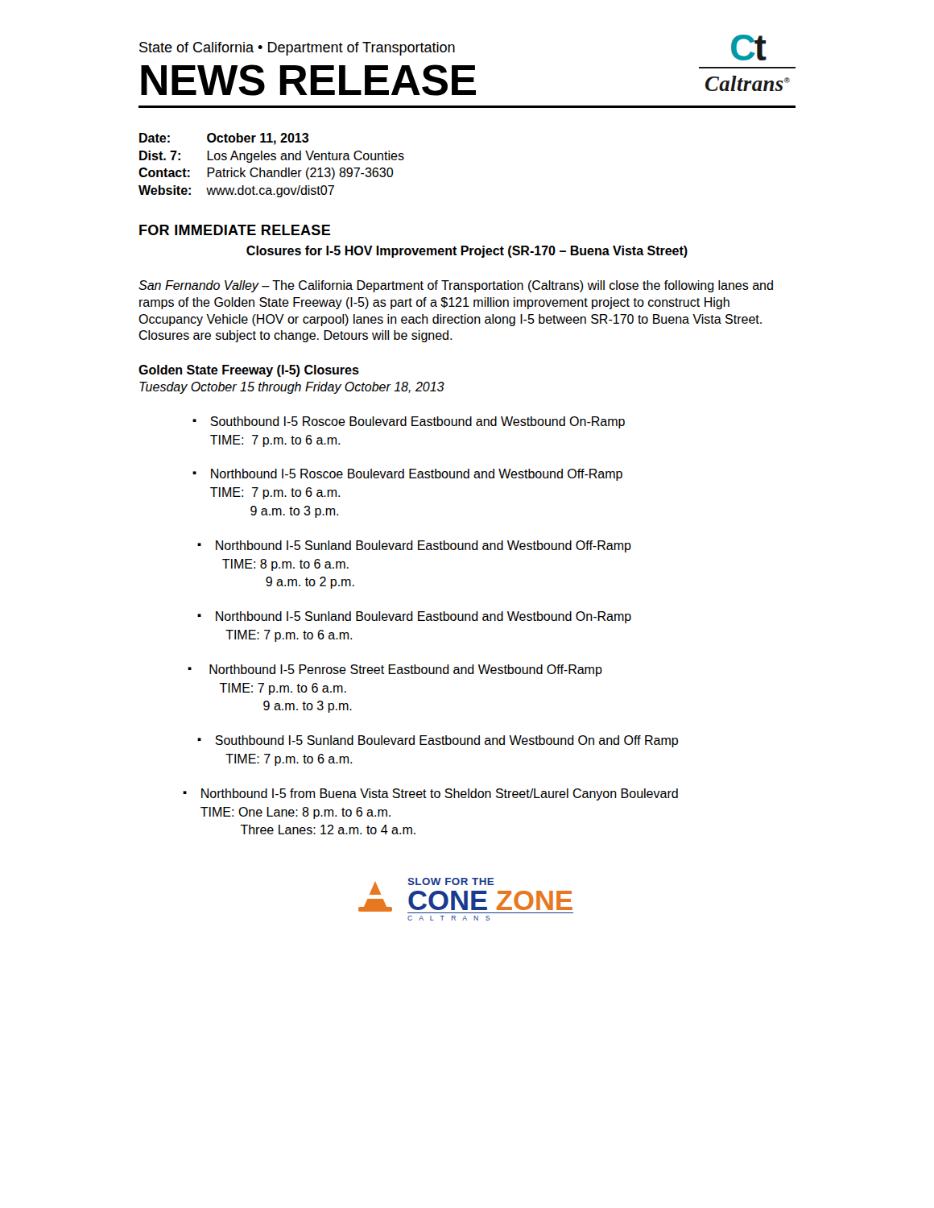Ct
Caltrans®
State of California • Department of Transportation
NEWS RELEASE
| Date: | October 11, 2013 |
| Dist. 7: | Los Angeles and Ventura Counties |
| Contact: | Patrick Chandler (213) 897-3630 |
| Website: | www.dot.ca.gov/dist07 |
FOR IMMEDIATE RELEASE
Closures for I-5 HOV Improvement Project (SR-170 – Buena Vista Street)
San Fernando Valley – The California Department of Transportation (Caltrans) will close the following lanes and ramps of the Golden State Freeway (I-5) as part of a $121 million improvement project to construct High Occupancy Vehicle (HOV or carpool) lanes in each direction along I-5 between SR-170 to Buena Vista Street. Closures are subject to change. Detours will be signed.
Golden State Freeway (I-5) Closures
Tuesday October 15 through Friday October 18, 2013
Southbound I-5 Roscoe Boulevard Eastbound and Westbound On-Ramp TIME: 7 p.m. to 6 a.m.
Northbound I-5 Roscoe Boulevard Eastbound and Westbound Off-Ramp TIME: 7 p.m. to 6 a.m. 9 a.m. to 3 p.m.
Northbound I-5 Sunland Boulevard Eastbound and Westbound Off-Ramp TIME: 8 p.m. to 6 a.m. 9 a.m. to 2 p.m.
Northbound I-5 Sunland Boulevard Eastbound and Westbound On-Ramp TIME: 7 p.m. to 6 a.m.
Northbound I-5 Penrose Street Eastbound and Westbound Off-Ramp TIME: 7 p.m. to 6 a.m. 9 a.m. to 3 p.m.
Southbound I-5 Sunland Boulevard Eastbound and Westbound On and Off Ramp TIME: 7 p.m. to 6 a.m.
Northbound I-5 from Buena Vista Street to Sheldon Street/Laurel Canyon Boulevard TIME: One Lane: 8 p.m. to 6 a.m. Three Lanes: 12 a.m. to 4 a.m.
SLOW FOR THE
CONE ZONE
C A L T R A N S